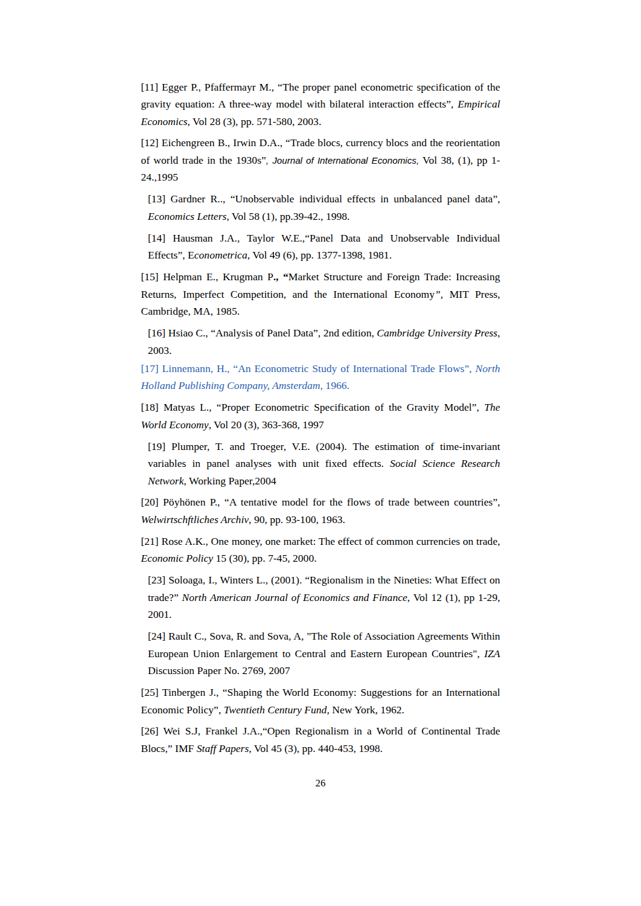[11] Egger P., Pfaffermayr M., “The proper panel econometric specification of the gravity equation: A three-way model with bilateral interaction effects”, Empirical Economics, Vol 28 (3), pp. 571-580, 2003.
[12] Eichengreen B., Irwin D.A., “Trade blocs, currency blocs and the reorientation of world trade in the 1930s”, Journal of International Economics, Vol 38, (1), pp 1-24.,1995
[13] Gardner R.., “Unobservable individual effects in unbalanced panel data”, Economics Letters, Vol 58 (1), pp.39-42., 1998.
[14] Hausman J.A., Taylor W.E.,“Panel Data and Unobservable Individual Effects”, Econometrica, Vol 49 (6), pp. 1377-1398, 1981.
[15] Helpman E., Krugman P., “Market Structure and Foreign Trade: Increasing Returns, Imperfect Competition, and the International Economy”, MIT Press, Cambridge, MA, 1985.
[16] Hsiao C., “Analysis of Panel Data”, 2nd edition, Cambridge University Press, 2003.
[17] Linnemann, H., “An Econometric Study of International Trade Flows”, North Holland Publishing Company, Amsterdam, 1966.
[18] Matyas L., “Proper Econometric Specification of the Gravity Model”, The World Economy, Vol 20 (3), 363-368, 1997
[19] Plumper, T. and Troeger, V.E. (2004). The estimation of time-invariant variables in panel analyses with unit fixed effects. Social Science Research Network, Working Paper,2004
[20] Pöyhönen P., “A tentative model for the flows of trade between countries”, Welwirtschftliches Archiv, 90, pp. 93-100, 1963.
[21] Rose A.K., One money, one market: The effect of common currencies on trade, Economic Policy 15 (30), pp. 7-45, 2000.
[23] Soloaga, I., Winters L., (2001). “Regionalism in the Nineties: What Effect on trade?” North American Journal of Economics and Finance, Vol 12 (1), pp 1-29, 2001.
[24] Rault C., Sova, R. and Sova, A, "The Role of Association Agreements Within European Union Enlargement to Central and Eastern European Countries", IZA Discussion Paper No. 2769, 2007
[25] Tinbergen J., “Shaping the World Economy: Suggestions for an International Economic Policy”, Twentieth Century Fund, New York, 1962.
[26] Wei S.J, Frankel J.A.,“Open Regionalism in a World of Continental Trade Blocs,” IMF Staff Papers, Vol 45 (3), pp. 440-453, 1998.
26